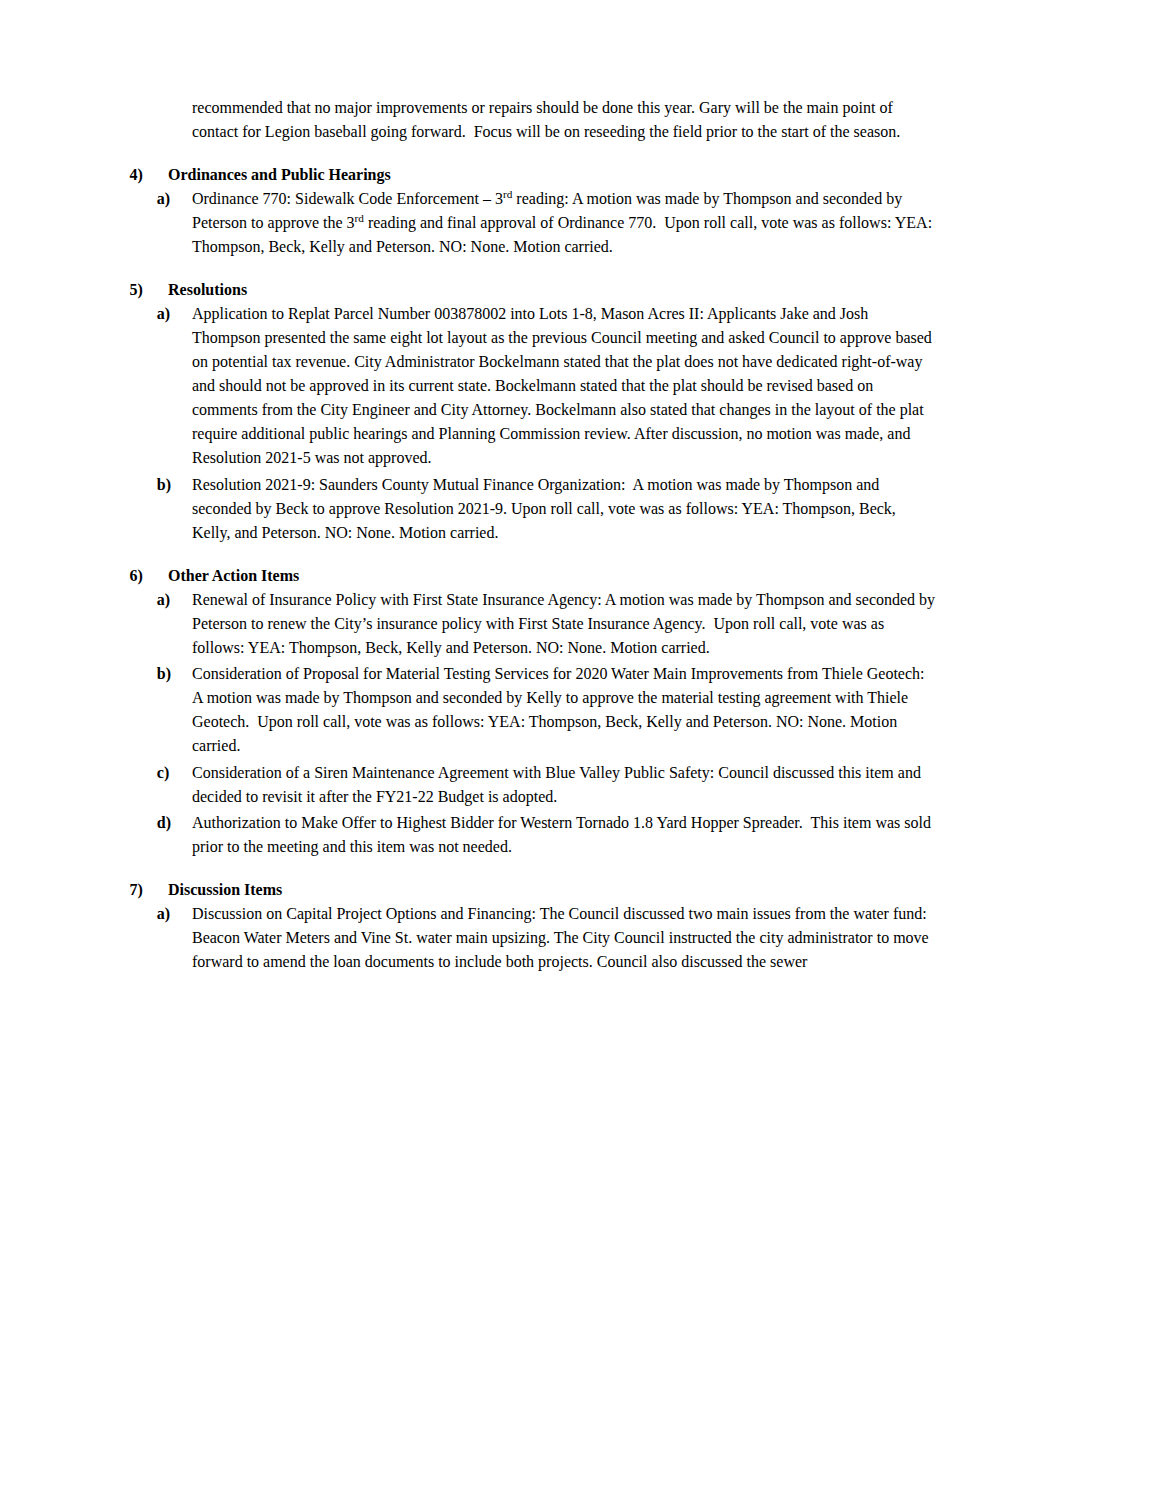recommended that no major improvements or repairs should be done this year. Gary will be the main point of contact for Legion baseball going forward. Focus will be on reseeding the field prior to the start of the season.
4) Ordinances and Public Hearings
a) Ordinance 770: Sidewalk Code Enforcement – 3rd reading: A motion was made by Thompson and seconded by Peterson to approve the 3rd reading and final approval of Ordinance 770. Upon roll call, vote was as follows: YEA: Thompson, Beck, Kelly and Peterson. NO: None. Motion carried.
5) Resolutions
a) Application to Replat Parcel Number 003878002 into Lots 1-8, Mason Acres II: Applicants Jake and Josh Thompson presented the same eight lot layout as the previous Council meeting and asked Council to approve based on potential tax revenue. City Administrator Bockelmann stated that the plat does not have dedicated right-of-way and should not be approved in its current state. Bockelmann stated that the plat should be revised based on comments from the City Engineer and City Attorney. Bockelmann also stated that changes in the layout of the plat require additional public hearings and Planning Commission review. After discussion, no motion was made, and Resolution 2021-5 was not approved.
b) Resolution 2021-9: Saunders County Mutual Finance Organization: A motion was made by Thompson and seconded by Beck to approve Resolution 2021-9. Upon roll call, vote was as follows: YEA: Thompson, Beck, Kelly, and Peterson. NO: None. Motion carried.
6) Other Action Items
a) Renewal of Insurance Policy with First State Insurance Agency: A motion was made by Thompson and seconded by Peterson to renew the City’s insurance policy with First State Insurance Agency. Upon roll call, vote was as follows: YEA: Thompson, Beck, Kelly and Peterson. NO: None. Motion carried.
b) Consideration of Proposal for Material Testing Services for 2020 Water Main Improvements from Thiele Geotech: A motion was made by Thompson and seconded by Kelly to approve the material testing agreement with Thiele Geotech. Upon roll call, vote was as follows: YEA: Thompson, Beck, Kelly and Peterson. NO: None. Motion carried.
c) Consideration of a Siren Maintenance Agreement with Blue Valley Public Safety: Council discussed this item and decided to revisit it after the FY21-22 Budget is adopted.
d) Authorization to Make Offer to Highest Bidder for Western Tornado 1.8 Yard Hopper Spreader. This item was sold prior to the meeting and this item was not needed.
7) Discussion Items
a) Discussion on Capital Project Options and Financing: The Council discussed two main issues from the water fund: Beacon Water Meters and Vine St. water main upsizing. The City Council instructed the city administrator to move forward to amend the loan documents to include both projects. Council also discussed the sewer